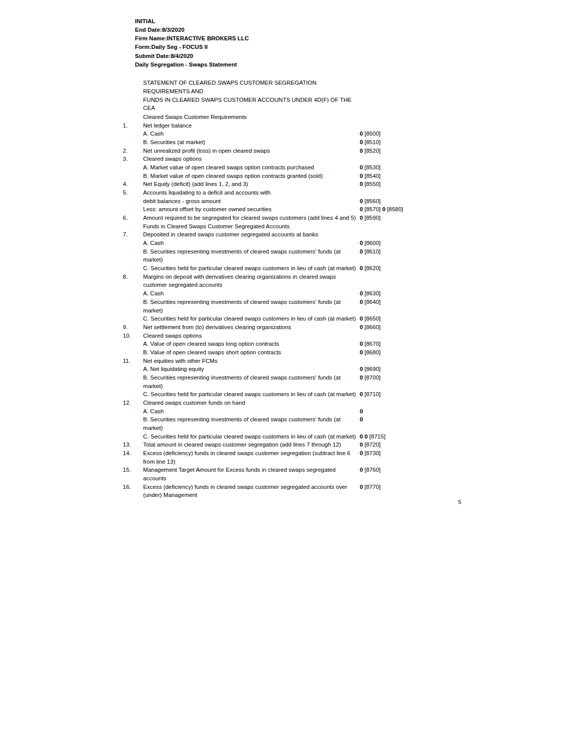INITIAL
End Date:8/3/2020
Firm Name:INTERACTIVE BROKERS LLC
Form:Daily Seg - FOCUS II
Submit Date:8/4/2020
Daily Segregation - Swaps Statement
| | STATEMENT OF CLEARED SWAPS CUSTOMER SEGREGATION REQUIREMENTS AND | |
| | FUNDS IN CLEARED SWAPS CUSTOMER ACCOUNTS UNDER 4D(F) OF THE CEA | |
| | Cleared Swaps Customer Requirements | |
| 1. | Net ledger balance | |
| | A. Cash | 0 [8500] |
| | B. Securities (at market) | 0 [8510] |
| 2. | Net unrealized profit (loss) in open cleared swaps | 0 [8520] |
| 3. | Cleared swaps options | |
| | A. Market value of open cleared swaps option contracts purchased | 0 [8530] |
| | B. Market value of open cleared swaps option contracts granted (sold) | 0 [8540] |
| 4. | Net Equity (deficit) (add lines 1, 2, and 3) | 0 [8550] |
| 5. | Accounts liquidating to a deficit and accounts with | |
| | debit balances - gross amount | 0 [8560] |
| | Less: amount offset by customer owned securities | 0 [8570] 0 [8580] |
| 6. | Amount required to be segregated for cleared swaps customers (add lines 4 and 5) | 0 [8590] |
| | Funds in Cleared Swaps Customer Segregated Accounts | |
| 7. | Deposited in cleared swaps customer segregated accounts at banks | |
| | A. Cash | 0 [8600] |
| | B. Securities representing investments of cleared swaps customers' funds (at market) | 0 [8610] |
| | C. Securities held for particular cleared swaps customers in lieu of cash (at market) | 0 [8620] |
| 8. | Margins on deposit with derivatives clearing organizations in cleared swaps customer segregated accounts | |
| | A. Cash | 0 [8630] |
| | B. Securities representing investments of cleared swaps customers' funds (at market) | 0 [8640] |
| | C. Securities held for particular cleared swaps customers in lieu of cash (at market) | 0 [8650] |
| 9. | Net settlement from (to) derivatives clearing organizations | 0 [8660] |
| 10. | Cleared swaps options | |
| | A. Value of open cleared swaps long option contracts | 0 [8670] |
| | B. Value of open cleared swaps short option contracts | 0 [8680] |
| 11. | Net equities with other FCMs | |
| | A. Net liquidating equity | 0 [8690] |
| | B. Securities representing investments of cleared swaps customers' funds (at market) | 0 [8700] |
| | C. Securities held for particular cleared swaps customers in lieu of cash (at market) | 0 [8710] |
| 12. | Cleared swaps customer funds on hand | |
| | A. Cash | 0 |
| | B. Securities representing investments of cleared swaps customers' funds (at market) | 0 |
| | C. Securities held for particular cleared swaps customers in lieu of cash (at market) | 0 0 [8715] |
| 13. | Total amount in cleared swaps customer segregation (add lines 7 through 12) | 0 [8720] |
| 14. | Excess (deficiency) funds in cleared swaps customer segregation (subtract line 6 from line 13) | 0 [8730] |
| 15. | Management Target Amount for Excess funds in cleared swaps segregated accounts | 0 [8760] |
| 16. | Excess (deficiency) funds in cleared swaps customer segregated accounts over (under) Management | 0 [8770] |
5